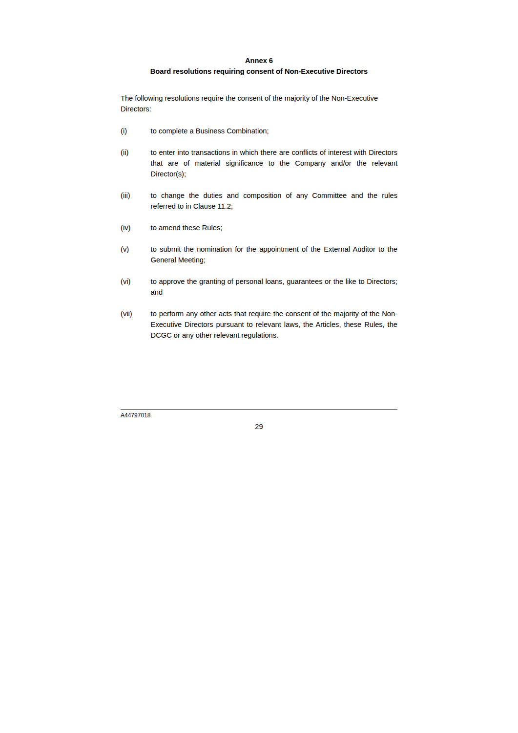Annex 6Board resolutions requiring consent of Non-Executive Directors
The following resolutions require the consent of the majority of the Non-Executive Directors:
(i) to complete a Business Combination;
(ii) to enter into transactions in which there are conflicts of interest with Directors that are of material significance to the Company and/or the relevant Director(s);
(iii) to change the duties and composition of any Committee and the rules referred to in Clause 11.2;
(iv) to amend these Rules;
(v) to submit the nomination for the appointment of the External Auditor to the General Meeting;
(vi) to approve the granting of personal loans, guarantees or the like to Directors; and
(vii) to perform any other acts that require the consent of the majority of the Non-Executive Directors pursuant to relevant laws, the Articles, these Rules, the DCGC or any other relevant regulations.
A44797018
29